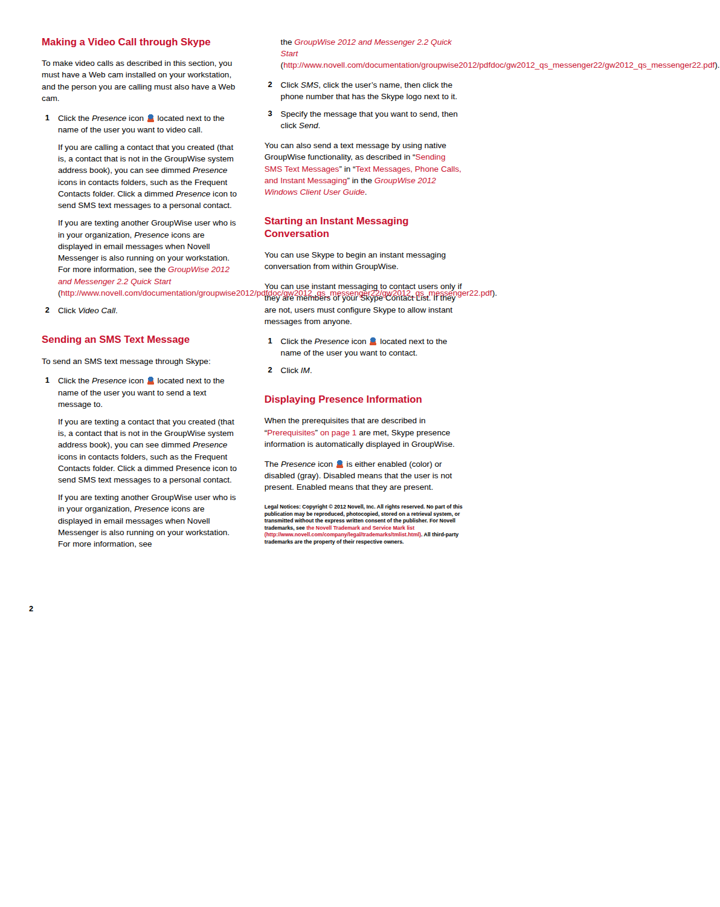Making a Video Call through Skype
To make video calls as described in this section, you must have a Web cam installed on your workstation, and the person you are calling must also have a Web cam.
Click the Presence icon located next to the name of the user you want to video call.
If you are calling a contact that you created (that is, a contact that is not in the GroupWise system address book), you can see dimmed Presence icons in contacts folders, such as the Frequent Contacts folder. Click a dimmed Presence icon to send SMS text messages to a personal contact.
If you are texting another GroupWise user who is in your organization, Presence icons are displayed in email messages when Novell Messenger is also running on your workstation. For more information, see the GroupWise 2012 and Messenger 2.2 Quick Start (http://www.novell.com/documentation/groupwise2012/pdfdoc/gw2012_qs_messenger22/gw2012_qs_messenger22.pdf).
Click Video Call.
Sending an SMS Text Message
To send an SMS text message through Skype:
Click the Presence icon located next to the name of the user you want to send a text message to.
If you are texting a contact that you created (that is, a contact that is not in the GroupWise system address book), you can see dimmed Presence icons in contacts folders, such as the Frequent Contacts folder. Click a dimmed Presence icon to send SMS text messages to a personal contact.
If you are texting another GroupWise user who is in your organization, Presence icons are displayed in email messages when Novell Messenger is also running on your workstation. For more information, see
the GroupWise 2012 and Messenger 2.2 Quick Start (http://www.novell.com/documentation/groupwise2012/pdfdoc/gw2012_qs_messenger22/gw2012_qs_messenger22.pdf).
Click SMS, click the user’s name, then click the phone number that has the Skype logo next to it.
Specify the message that you want to send, then click Send.
You can also send a text message by using native GroupWise functionality, as described in “Sending SMS Text Messages” in “Text Messages, Phone Calls, and Instant Messaging” in the GroupWise 2012 Windows Client User Guide.
Starting an Instant Messaging Conversation
You can use Skype to begin an instant messaging conversation from within GroupWise.
You can use instant messaging to contact users only if they are members of your Skype Contact List. If they are not, users must configure Skype to allow instant messages from anyone.
Click the Presence icon located next to the name of the user you want to contact.
Click IM.
Displaying Presence Information
When the prerequisites that are described in “Prerequisites” on page 1 are met, Skype presence information is automatically displayed in GroupWise.
The Presence icon is either enabled (color) or disabled (gray). Disabled means that the user is not present. Enabled means that they are present.
Legal Notices: Copyright © 2012 Novell, Inc. All rights reserved. No part of this publication may be reproduced, photocopied, stored on a retrieval system, or transmitted without the express written consent of the publisher. For Novell trademarks, see the Novell Trademark and Service Mark list (http://www.novell.com/company/legal/trademarks/tmlist.html). All third-party trademarks are the property of their respective owners.
2